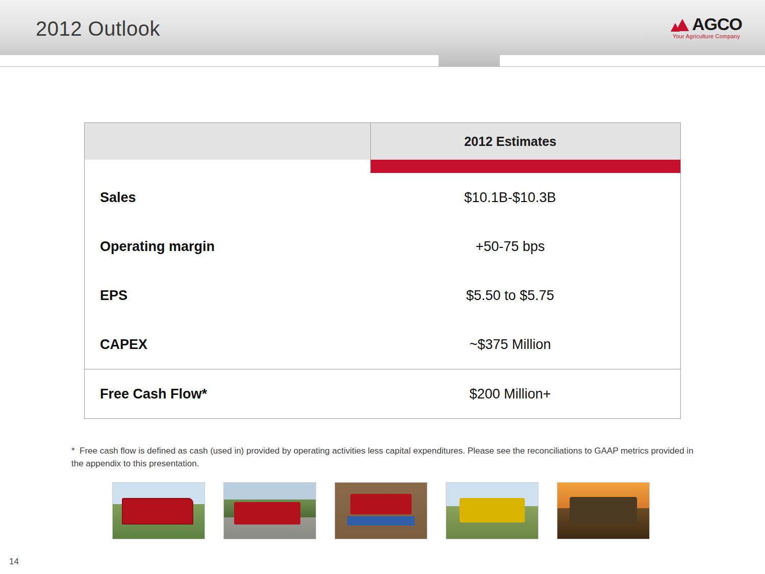2012 Outlook
AGCO
Your Agriculture Company
| | 2012 Estimates |
| Sales | $10.1B-$10.3B |
| Operating margin | +50-75 bps |
| EPS | $5.50 to $5.75 |
| CAPEX | ~$375 Million |
| Free Cash Flow* | $200 Million+ |
* Free cash flow is defined as cash (used in) provided by operating activities less capital expenditures. Please see the reconciliations to GAAP metrics provided in the appendix to this presentation.
14